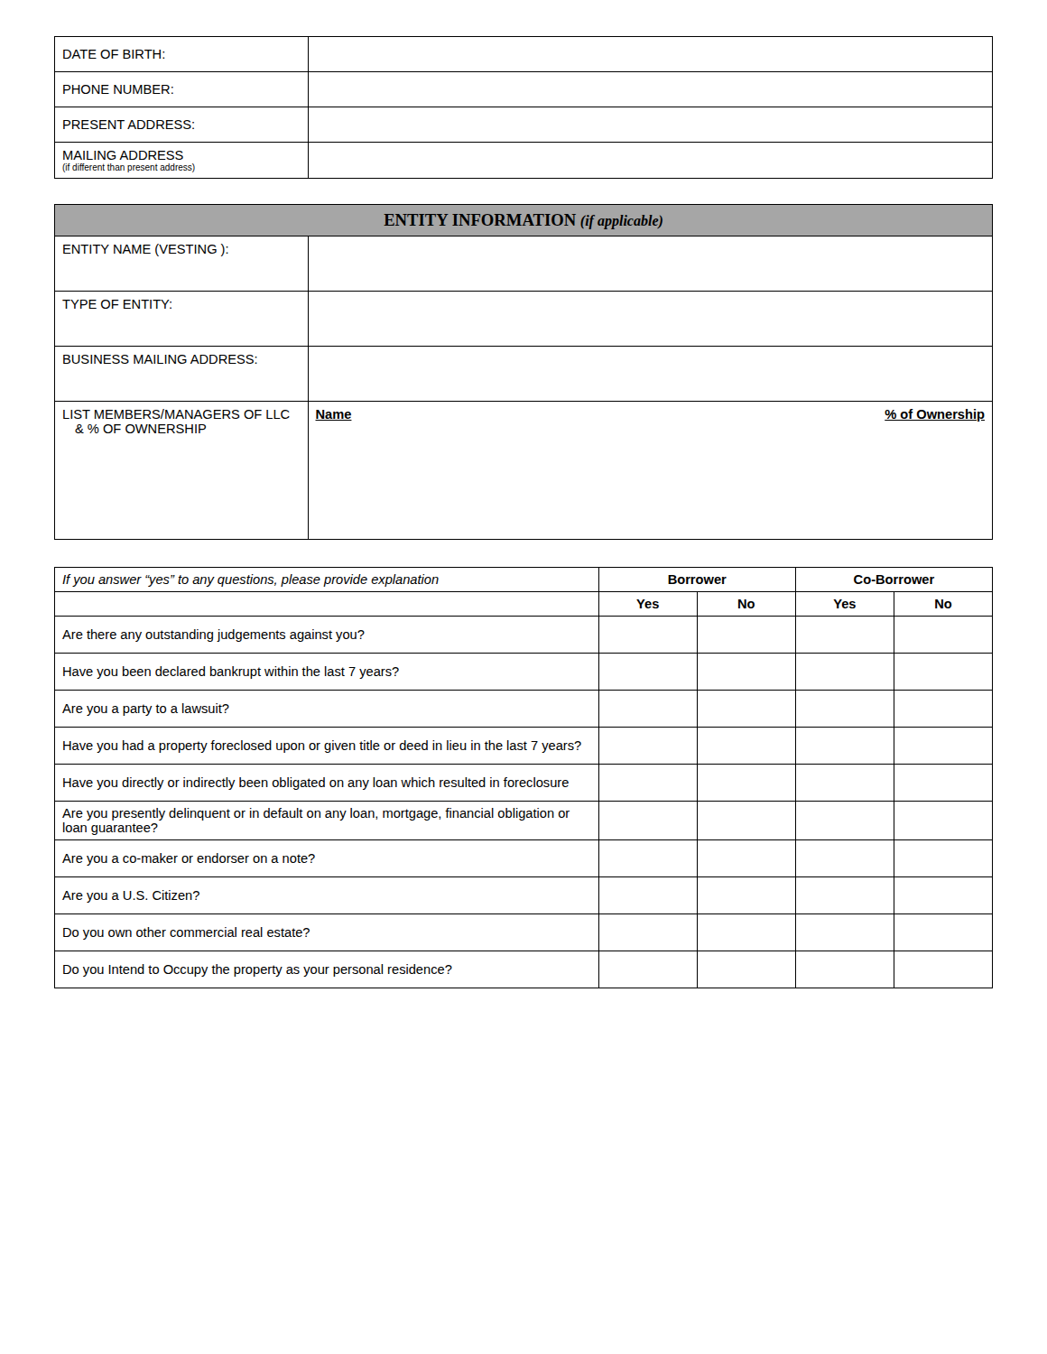| DATE OF BIRTH: | |
| PHONE NUMBER: | |
| PRESENT ADDRESS: | |
| MAILING ADDRESS (if different than present address) | |
| ENTITY INFORMATION (if applicable) |
| --- |
| ENTITY NAME (VESTING ): | |
| TYPE OF ENTITY: | |
| BUSINESS MAILING ADDRESS: | |
| LIST MEMBERS/MANAGERS OF LLC & % OF OWNERSHIP | Name % of Ownership |
| If you answer “yes” to any questions, please provide explanation | Borrower | Co-Borrower |
| | Yes | No | Yes | No |
| Are there any outstanding judgements against you? | | | | |
| Have you been declared bankrupt within the last 7 years? | | | | |
| Are you a party to a lawsuit? | | | | |
| Have you had a property foreclosed upon or given title or deed in lieu in the last 7 years? | | | | |
| Have you directly or indirectly been obligated on any loan which resulted in foreclosure | | | | |
| Are you presently delinquent or in default on any loan, mortgage, financial obligation or loan guarantee? | | | | |
| Are you a co-maker or endorser on a note? | | | | |
| Are you a U.S. Citizen? | | | | |
| Do you own other commercial real estate? | | | | |
| Do you Intend to Occupy the property as your personal residence? | | | | |